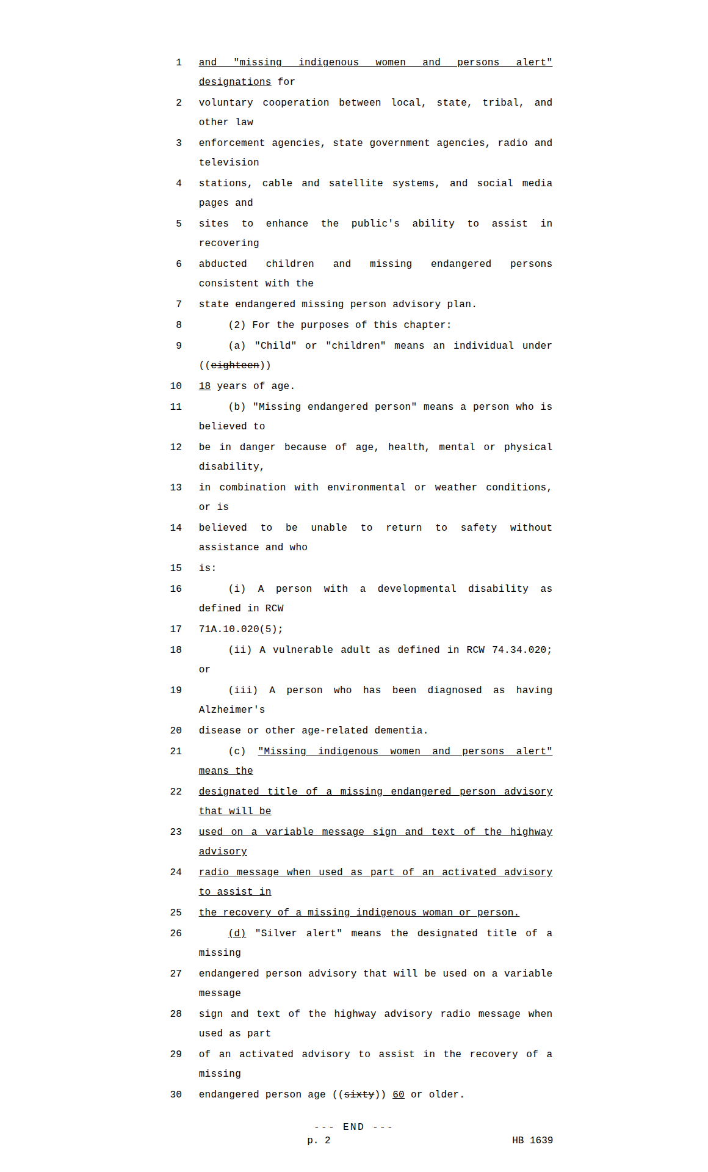| 1 | and "missing indigenous women and persons alert" designations for |
| 2 | voluntary cooperation between local, state, tribal, and other law |
| 3 | enforcement agencies, state government agencies, radio and television |
| 4 | stations, cable and satellite systems, and social media pages and |
| 5 | sites to enhance the public's ability to assist in recovering |
| 6 | abducted children and missing endangered persons consistent with the |
| 7 | state endangered missing person advisory plan. |
| 8 | (2) For the purposes of this chapter: |
| 9 | (a) "Child" or "children" means an individual under (( eighteen )) |
| 10 | 18 years of age. |
| 11 | (b) "Missing endangered person" means a person who is believed to |
| 12 | be in danger because of age, health, mental or physical disability, |
| 13 | in combination with environmental or weather conditions, or is |
| 14 | believed to be unable to return to safety without assistance and who |
| 15 | is: |
| 16 | (i) A person with a developmental disability as defined in RCW |
| 17 | 71A.10.020(5); |
| 18 | (ii) A vulnerable adult as defined in RCW 74.34.020; or |
| 19 | (iii) A person who has been diagnosed as having Alzheimer's |
| 20 | disease or other age-related dementia. |
| 21 | (c) "Missing indigenous women and persons alert" means the |
| 22 | designated title of a missing endangered person advisory that will be |
| 23 | used on a variable message sign and text of the highway advisory |
| 24 | radio message when used as part of an activated advisory to assist in |
| 25 | the recovery of a missing indigenous woman or person. |
| 26 | (d) "Silver alert" means the designated title of a missing |
| 27 | endangered person advisory that will be used on a variable message |
| 28 | sign and text of the highway advisory radio message when used as part |
| 29 | of an activated advisory to assist in the recovery of a missing |
| 30 | endangered person age (( sixty )) 60 or older. |
--- END ---
p. 2 HB 1639